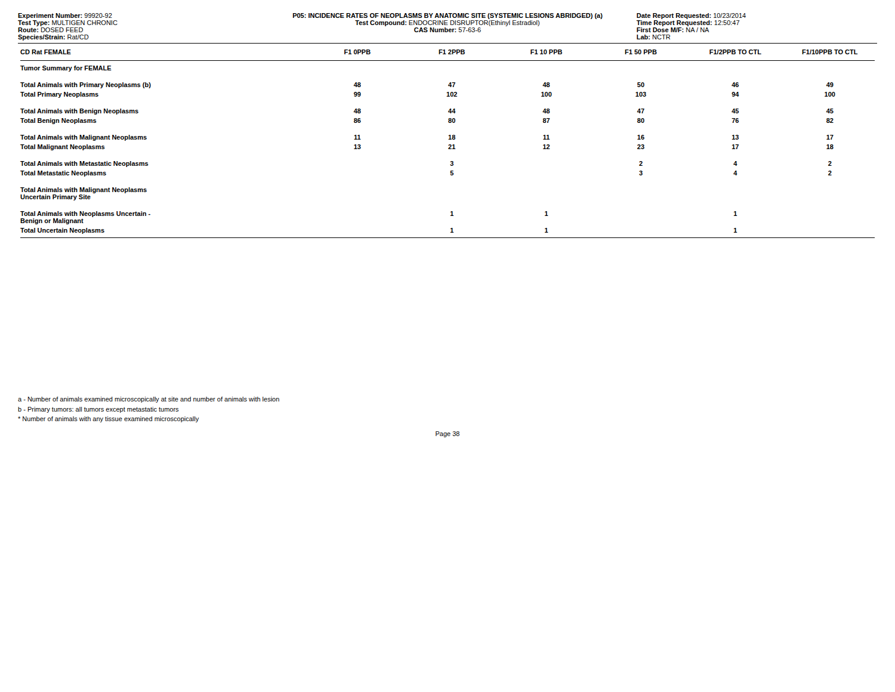| Experiment Number: 99920-92 Test Type: MULTIGEN CHRONIC Route: DOSED FEED Species/Strain: Rat/CD | P05: INCIDENCE RATES OF NEOPLASMS BY ANATOMIC SITE (SYSTEMIC LESIONS ABRIDGED) (a) Test Compound: ENDOCRINE DISRUPTOR(Ethinyl Estradiol) CAS Number: 57-63-6 | Date Report Requested: 10/23/2014 Time Report Requested: 12:50:47 First Dose M/F: NA / NA Lab: NCTR |
| CD Rat FEMALE | F1 0PPB | F1 2PPB | F1 10 PPB | F1 50 PPB | F1/2PPB TO CTL | F1/10PPB TO CTL |
| --- | --- | --- | --- | --- | --- | --- |
| Tumor Summary for FEMALE | | | | | | |
| Total Animals with Primary Neoplasms (b) | 48 | 47 | 48 | 50 | 46 | 49 |
| Total Primary Neoplasms | 99 | 102 | 100 | 103 | 94 | 100 |
| Total Animals with Benign Neoplasms | 48 | 44 | 48 | 47 | 45 | 45 |
| Total Benign Neoplasms | 86 | 80 | 87 | 80 | 76 | 82 |
| Total Animals with Malignant Neoplasms | 11 | 18 | 11 | 16 | 13 | 17 |
| Total Malignant Neoplasms | 13 | 21 | 12 | 23 | 17 | 18 |
| Total Animals with Metastatic Neoplasms | | 3 | | 2 | 4 | 2 |
| Total Metastatic Neoplasms | | 5 | | 3 | 4 | 2 |
| Total Animals with Malignant Neoplasms Uncertain Primary Site | | | | | | |
| Total Animals with Neoplasms Uncertain - Benign or Malignant | | 1 | 1 | | 1 | |
| Total Uncertain Neoplasms | | 1 | 1 | | 1 | |
a - Number of animals examined microscopically at site and number of animals with lesion
b - Primary tumors: all tumors except metastatic tumors
* Number of animals with any tissue examined microscopically
Page 38